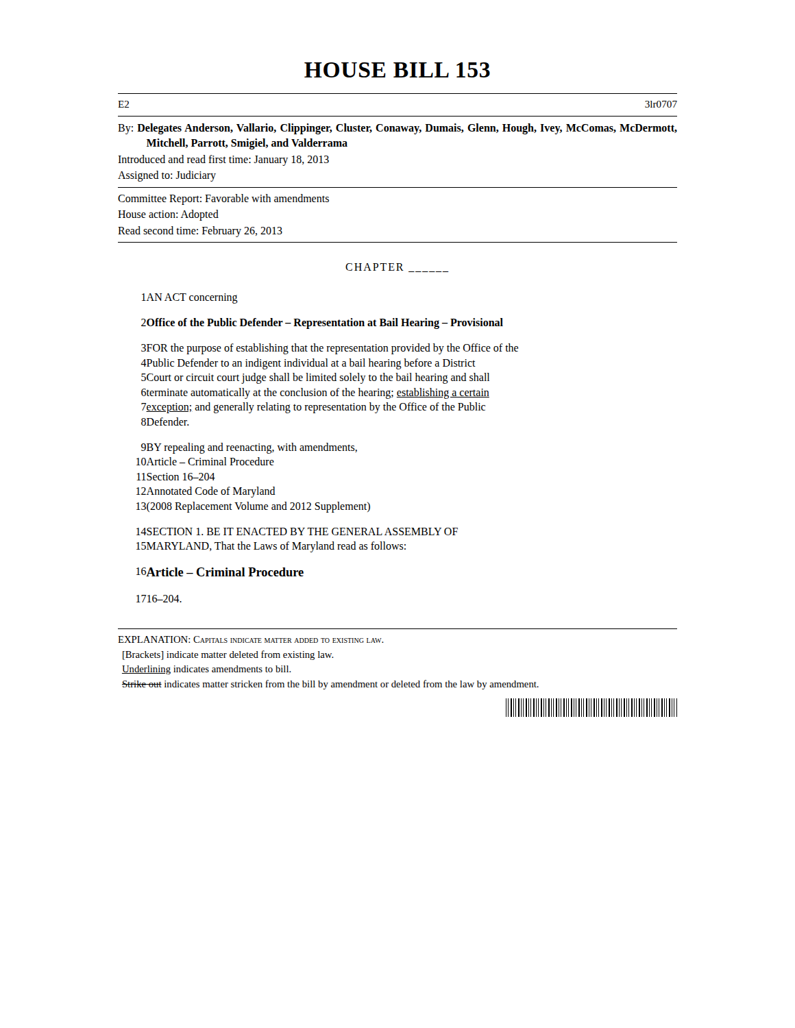HOUSE BILL 153
E2 3lr0707
By: Delegates Anderson, Vallario, Clippinger, Cluster, Conaway, Dumais, Glenn, Hough, Ivey, McComas, McDermott, Mitchell, Parrott, Smigiel, and Valderrama
Introduced and read first time: January 18, 2013
Assigned to: Judiciary
Committee Report: Favorable with amendments
House action: Adopted
Read second time: February 26, 2013
CHAPTER ______
| 1 | AN ACT concerning |
| 2 | Office of the Public Defender – Representation at Bail Hearing – Provisional |
| 3 | FOR the purpose of establishing that the representation provided by the Office of the |
| 4 | Public Defender to an indigent individual at a bail hearing before a District |
| 5 | Court or circuit court judge shall be limited solely to the bail hearing and shall |
| 6 | terminate automatically at the conclusion of the hearing; establishing a certain |
| 7 | exception; and generally relating to representation by the Office of the Public |
| 8 | Defender. |
| 9 | BY repealing and reenacting, with amendments, |
| 10 | Article – Criminal Procedure |
| 11 | Section 16–204 |
| 12 | Annotated Code of Maryland |
| 13 | (2008 Replacement Volume and 2012 Supplement) |
| 14 | SECTION 1. BE IT ENACTED BY THE GENERAL ASSEMBLY OF |
| 15 | MARYLAND, That the Laws of Maryland read as follows: |
| 16 | Article – Criminal Procedure |
| 17 | 16–204. |
EXPLANATION: Capitals indicate matter added to existing law.
[Brackets] indicate matter deleted from existing law.
Underlining indicates amendments to bill.
Strike out indicates matter stricken from the bill by amendment or deleted from the law by amendment.